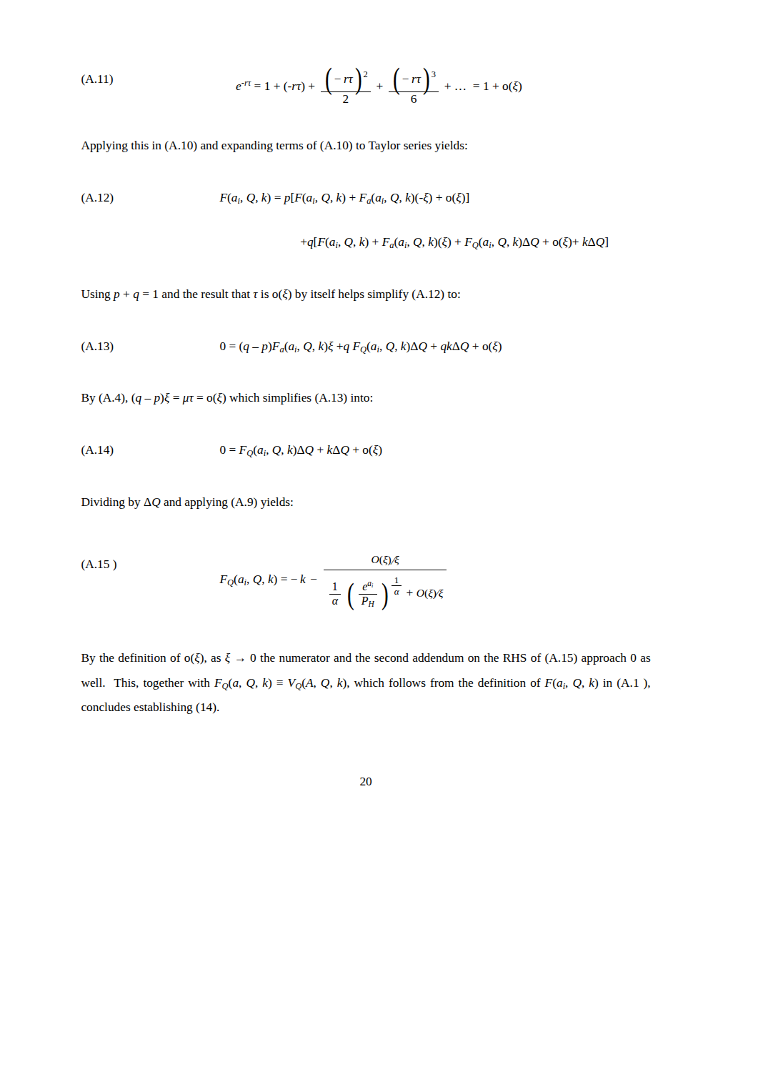(A.11)
e-rτ = 1 + (-rτ) + (− rτ)22 + (− rτ)36 + … = 1 + o(ξ)
Applying this in (A.10) and expanding terms of (A.10) to Taylor series yields:
(A.12)
F(ai, Q, k) = p[F(ai, Q, k) + Fa(ai, Q, k)(-ξ) + o(ξ)]
+q[F(ai, Q, k) + Fa(ai, Q, k)(ξ) + FQ(ai, Q, k)ΔQ + o(ξ)+ k ΔQ]
Using p + q = 1 and the result that τ is o(ξ) by itself helps simplify (A.12) to:
(A.13)
0 = (q – p)Fa(ai, Q, k)ξ +q FQ(ai, Q, k)ΔQ + qk ΔQ + o(ξ)
By (A.4), (q – p)ξ = μτ = o(ξ) which simplifies (A.13) into:
(A.14)
0 = FQ(ai, Q, k)ΔQ + k ΔQ + o(ξ)
Dividing by ΔQ and applying (A.9) yields:
(A.15 )
FQ(ai, Q, k) = − k − O(ξ)⁄ξ 1 α ( eai PH ) 1 α + O(ξ)⁄ξ
By the definition of o(ξ), as ξ → 0 the numerator and the second addendum on the RHS of (A.15) approach 0 as well. This, together with FQ(a, Q, k) ≡ VQ(A, Q, k), which follows from the definition of F(ai, Q, k) in (A.1 ), concludes establishing (14).
20